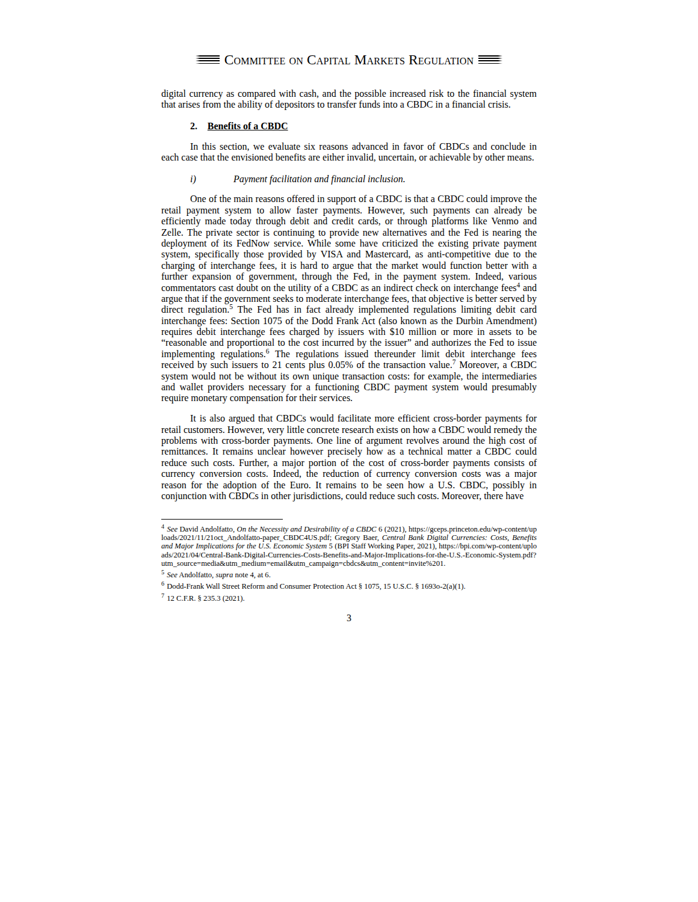Committee on Capital Markets Regulation
digital currency as compared with cash, and the possible increased risk to the financial system that arises from the ability of depositors to transfer funds into a CBDC in a financial crisis.
2. Benefits of a CBDC
In this section, we evaluate six reasons advanced in favor of CBDCs and conclude in each case that the envisioned benefits are either invalid, uncertain, or achievable by other means.
i) Payment facilitation and financial inclusion.
One of the main reasons offered in support of a CBDC is that a CBDC could improve the retail payment system to allow faster payments. However, such payments can already be efficiently made today through debit and credit cards, or through platforms like Venmo and Zelle. The private sector is continuing to provide new alternatives and the Fed is nearing the deployment of its FedNow service. While some have criticized the existing private payment system, specifically those provided by VISA and Mastercard, as anti-competitive due to the charging of interchange fees, it is hard to argue that the market would function better with a further expansion of government, through the Fed, in the payment system. Indeed, various commentators cast doubt on the utility of a CBDC as an indirect check on interchange fees4 and argue that if the government seeks to moderate interchange fees, that objective is better served by direct regulation.5 The Fed has in fact already implemented regulations limiting debit card interchange fees: Section 1075 of the Dodd Frank Act (also known as the Durbin Amendment) requires debit interchange fees charged by issuers with $10 million or more in assets to be “reasonable and proportional to the cost incurred by the issuer” and authorizes the Fed to issue implementing regulations.6 The regulations issued thereunder limit debit interchange fees received by such issuers to 21 cents plus 0.05% of the transaction value.7 Moreover, a CBDC system would not be without its own unique transaction costs: for example, the intermediaries and wallet providers necessary for a functioning CBDC payment system would presumably require monetary compensation for their services.
It is also argued that CBDCs would facilitate more efficient cross-border payments for retail customers. However, very little concrete research exists on how a CBDC would remedy the problems with cross-border payments. One line of argument revolves around the high cost of remittances. It remains unclear however precisely how as a technical matter a CBDC could reduce such costs. Further, a major portion of the cost of cross-border payments consists of currency conversion costs. Indeed, the reduction of currency conversion costs was a major reason for the adoption of the Euro. It remains to be seen how a U.S. CBDC, possibly in conjunction with CBDCs in other jurisdictions, could reduce such costs. Moreover, there have
4 See David Andolfatto, On the Necessity and Desirability of a CBDC 6 (2021), https://gceps.princeton.edu/wp-content/uploads/2021/11/21oct_Andolfatto-paper_CBDC4US.pdf; Gregory Baer, Central Bank Digital Currencies: Costs, Benefits and Major Implications for the U.S. Economic System 5 (BPI Staff Working Paper, 2021), https://bpi.com/wp-content/uploads/2021/04/Central-Bank-Digital-Currencies-Costs-Benefits-and-Major-Implications-for-the-U.S.-Economic-System.pdf?utm_source=media&utm_medium=email&utm_campaign=cbdcs&utm_content=invite%201.
5 See Andolfatto, supra note 4, at 6.
6 Dodd-Frank Wall Street Reform and Consumer Protection Act § 1075, 15 U.S.C. § 1693o-2(a)(1).
7 12 C.F.R. § 235.3 (2021).
3